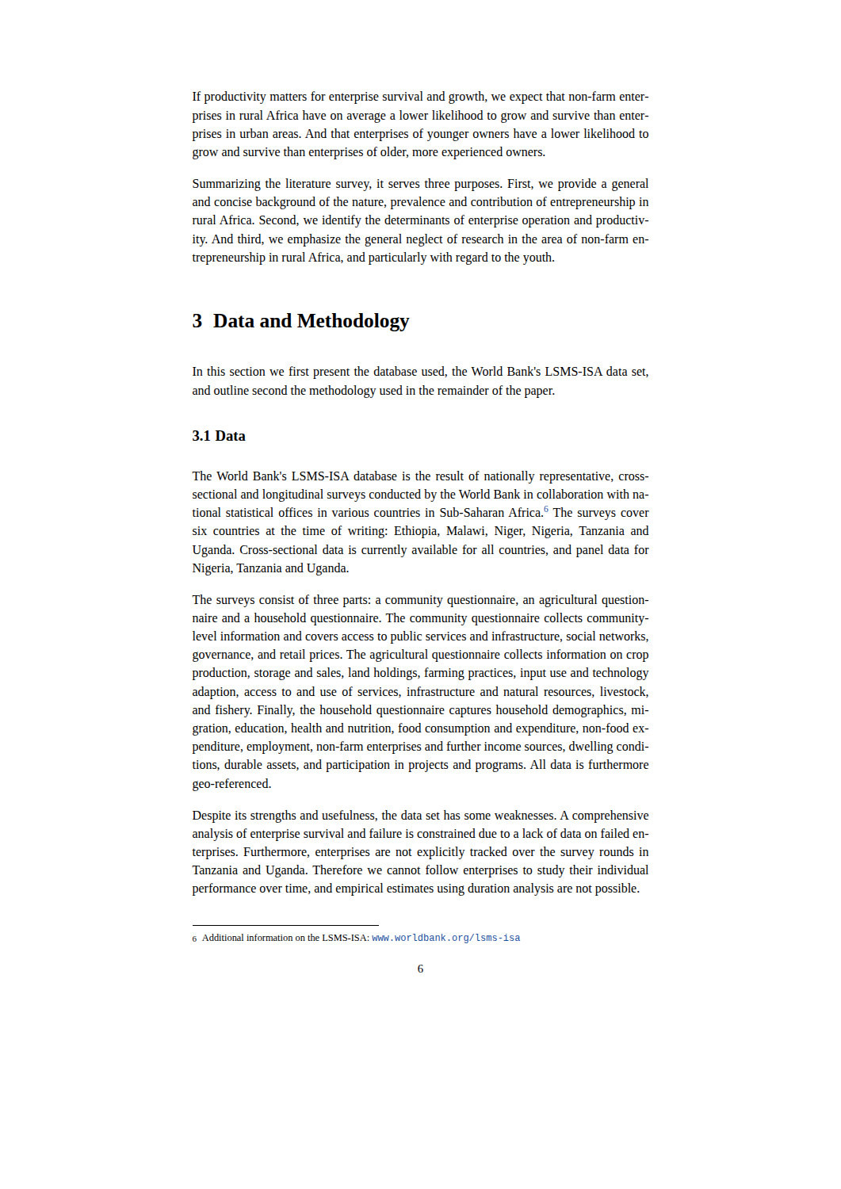If productivity matters for enterprise survival and growth, we expect that non-farm enterprises in rural Africa have on average a lower likelihood to grow and survive than enterprises in urban areas. And that enterprises of younger owners have a lower likelihood to grow and survive than enterprises of older, more experienced owners.
Summarizing the literature survey, it serves three purposes. First, we provide a general and concise background of the nature, prevalence and contribution of entrepreneurship in rural Africa. Second, we identify the determinants of enterprise operation and productivity. And third, we emphasize the general neglect of research in the area of non-farm entrepreneurship in rural Africa, and particularly with regard to the youth.
3 Data and Methodology
In this section we first present the database used, the World Bank's LSMS-ISA data set, and outline second the methodology used in the remainder of the paper.
3.1 Data
The World Bank's LSMS-ISA database is the result of nationally representative, cross-sectional and longitudinal surveys conducted by the World Bank in collaboration with national statistical offices in various countries in Sub-Saharan Africa.6 The surveys cover six countries at the time of writing: Ethiopia, Malawi, Niger, Nigeria, Tanzania and Uganda. Cross-sectional data is currently available for all countries, and panel data for Nigeria, Tanzania and Uganda.
The surveys consist of three parts: a community questionnaire, an agricultural questionnaire and a household questionnaire. The community questionnaire collects community-level information and covers access to public services and infrastructure, social networks, governance, and retail prices. The agricultural questionnaire collects information on crop production, storage and sales, land holdings, farming practices, input use and technology adaption, access to and use of services, infrastructure and natural resources, livestock, and fishery. Finally, the household questionnaire captures household demographics, migration, education, health and nutrition, food consumption and expenditure, non-food expenditure, employment, non-farm enterprises and further income sources, dwelling conditions, durable assets, and participation in projects and programs. All data is furthermore geo-referenced.
Despite its strengths and usefulness, the data set has some weaknesses. A comprehensive analysis of enterprise survival and failure is constrained due to a lack of data on failed enterprises. Furthermore, enterprises are not explicitly tracked over the survey rounds in Tanzania and Uganda. Therefore we cannot follow enterprises to study their individual performance over time, and empirical estimates using duration analysis are not possible.
6 Additional information on the LSMS-ISA: www.worldbank.org/lsms-isa
6